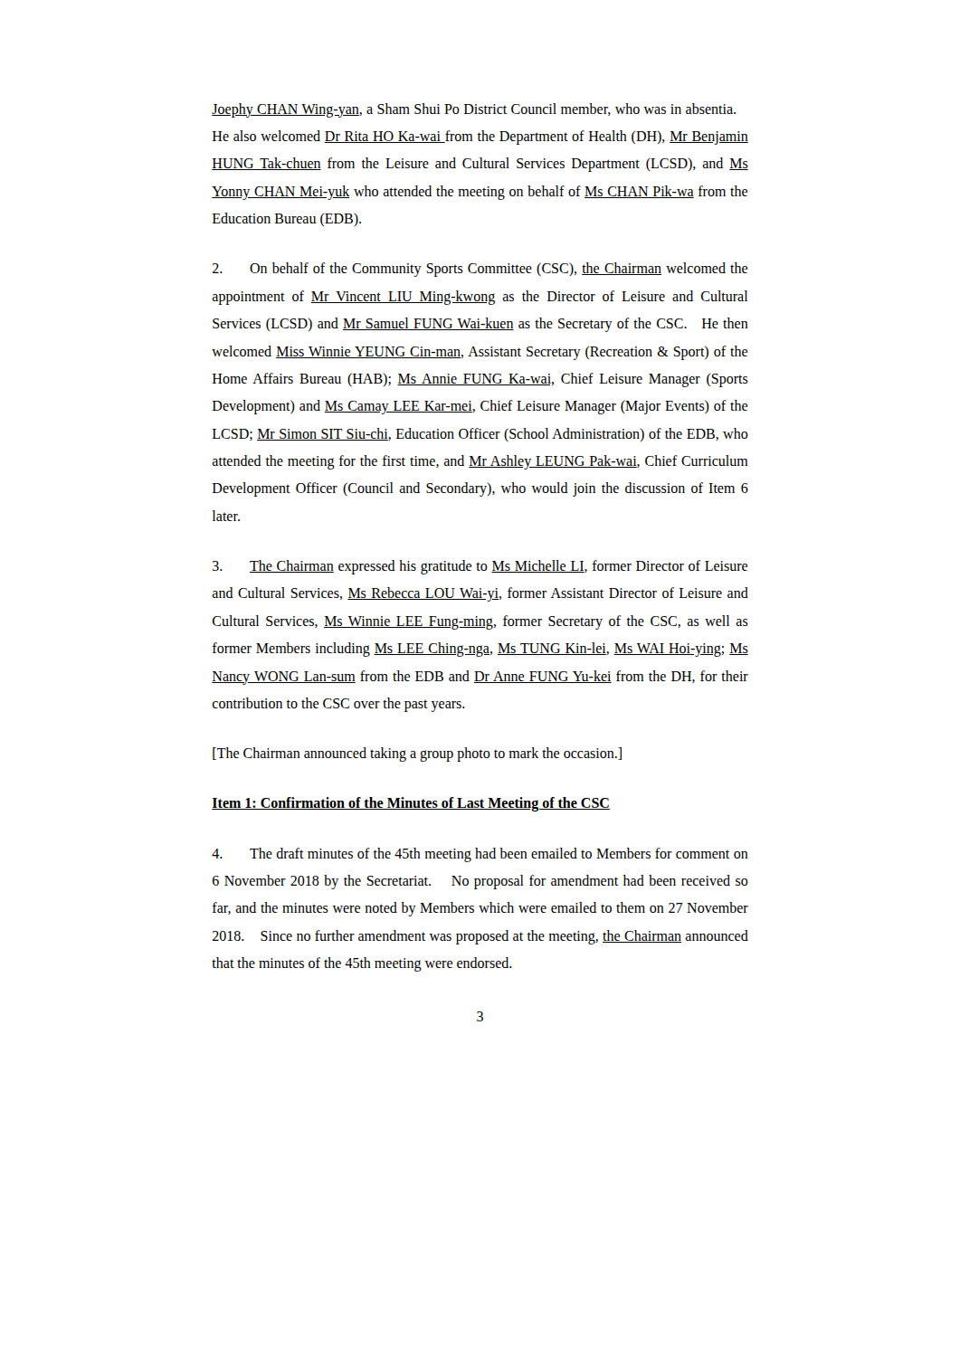Joephy CHAN Wing-yan, a Sham Shui Po District Council member, who was in absentia. He also welcomed Dr Rita HO Ka-wai from the Department of Health (DH), Mr Benjamin HUNG Tak-chuen from the Leisure and Cultural Services Department (LCSD), and Ms Yonny CHAN Mei-yuk who attended the meeting on behalf of Ms CHAN Pik-wa from the Education Bureau (EDB).
2. On behalf of the Community Sports Committee (CSC), the Chairman welcomed the appointment of Mr Vincent LIU Ming-kwong as the Director of Leisure and Cultural Services (LCSD) and Mr Samuel FUNG Wai-kuen as the Secretary of the CSC. He then welcomed Miss Winnie YEUNG Cin-man, Assistant Secretary (Recreation & Sport) of the Home Affairs Bureau (HAB); Ms Annie FUNG Ka-wai, Chief Leisure Manager (Sports Development) and Ms Camay LEE Kar-mei, Chief Leisure Manager (Major Events) of the LCSD; Mr Simon SIT Siu-chi, Education Officer (School Administration) of the EDB, who attended the meeting for the first time, and Mr Ashley LEUNG Pak-wai, Chief Curriculum Development Officer (Council and Secondary), who would join the discussion of Item 6 later.
3. The Chairman expressed his gratitude to Ms Michelle LI, former Director of Leisure and Cultural Services, Ms Rebecca LOU Wai-yi, former Assistant Director of Leisure and Cultural Services, Ms Winnie LEE Fung-ming, former Secretary of the CSC, as well as former Members including Ms LEE Ching-nga, Ms TUNG Kin-lei, Ms WAI Hoi-ying; Ms Nancy WONG Lan-sum from the EDB and Dr Anne FUNG Yu-kei from the DH, for their contribution to the CSC over the past years.
[The Chairman announced taking a group photo to mark the occasion.]
Item 1: Confirmation of the Minutes of Last Meeting of the CSC
4. The draft minutes of the 45th meeting had been emailed to Members for comment on 6 November 2018 by the Secretariat. No proposal for amendment had been received so far, and the minutes were noted by Members which were emailed to them on 27 November 2018. Since no further amendment was proposed at the meeting, the Chairman announced that the minutes of the 45th meeting were endorsed.
3